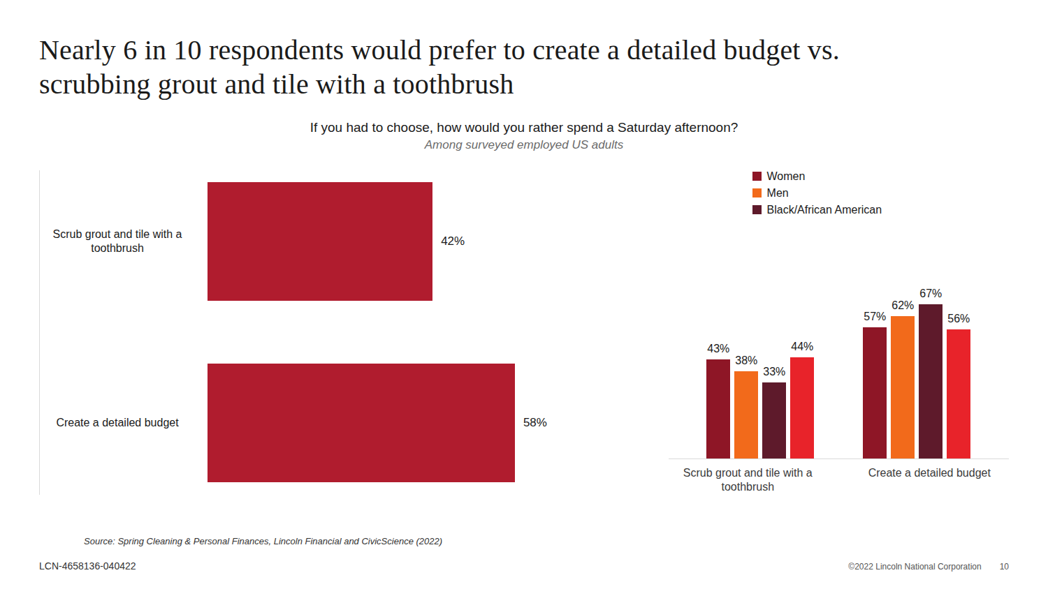Nearly 6 in 10 respondents would prefer to create a detailed budget vs. scrubbing grout and tile with a toothbrush
If you had to choose, how would you rather spend a Saturday afternoon?
Among surveyed employed US adults
Scrub grout and tile with a toothbrush
42%
Create a detailed budget
58%
Women Men Black/African American
43%
38%
33%
44%
57%
62%
67%
56%
Scrub grout and tile with a toothbrush
Create a detailed budget
Source: Spring Cleaning & Personal Finances, Lincoln Financial and CivicScience (2022)
LCN-4658136-040422
©2022 Lincoln National Corporation10